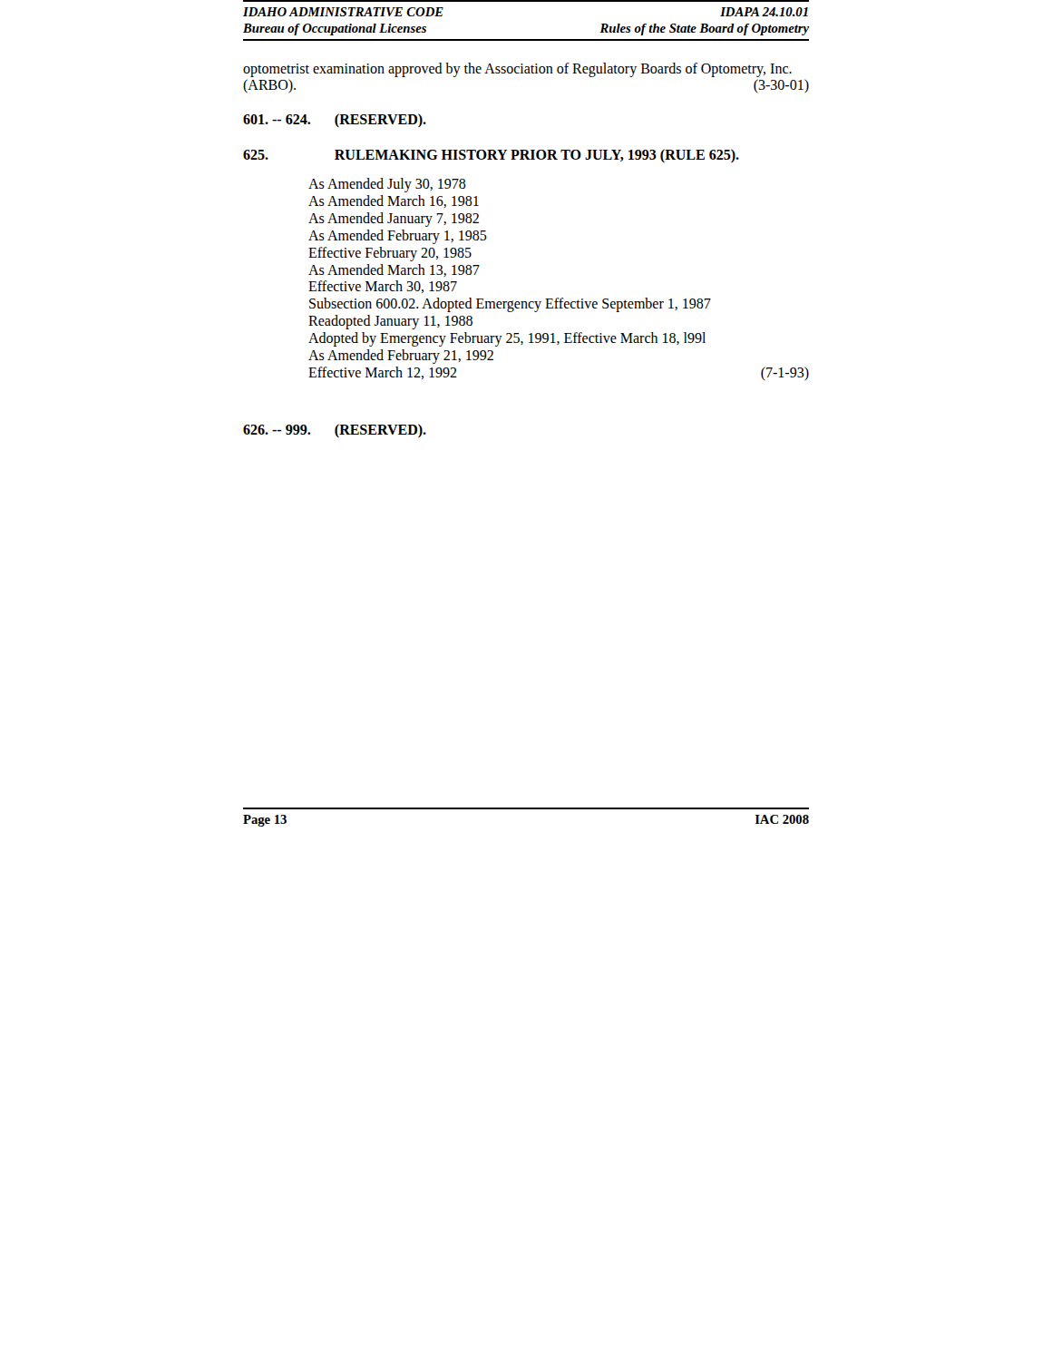IDAHO ADMINISTRATIVE CODE
Bureau of Occupational Licenses
IDAPA 24.10.01
Rules of the State Board of Optometry
optometrist examination approved by the Association of Regulatory Boards of Optometry, Inc. (ARBO).(3-30-01)
601. -- 624. (RESERVED).
625. RULEMAKING HISTORY PRIOR TO JULY, 1993 (RULE 625).
As Amended July 30, 1978
As Amended March 16, 1981
As Amended January 7, 1982
As Amended February 1, 1985
Effective February 20, 1985
As Amended March 13, 1987
Effective March 30, 1987
Subsection 600.02. Adopted Emergency Effective September 1, 1987
Readopted January 11, 1988
Adopted by Emergency February 25, 1991, Effective March 18, l99l
As Amended February 21, 1992
Effective March 12, 1992(7-1-93)
626. -- 999. (RESERVED).
Page 13 IAC 2008